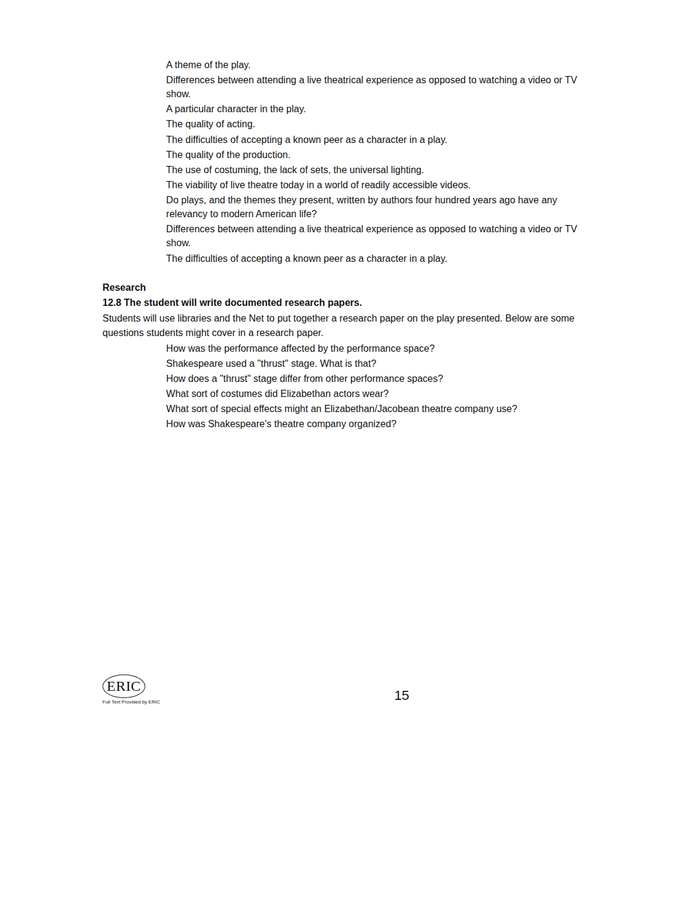A theme of the play.
Differences between attending a live theatrical experience as opposed to watching a video or TV show.
A particular character in the play.
The quality of acting.
The difficulties of accepting a known peer as a character in a play.
The quality of the production.
The use of costuming, the lack of sets, the universal lighting.
The viability of live theatre today in a world of readily accessible videos.
Do plays, and the themes they present, written by authors four hundred years ago have any relevancy to modern American life?
Differences between attending a live theatrical experience as opposed to watching a video or TV show.
The difficulties of accepting a known peer as a character in a play.
Research
12.8 The student will write documented research papers.
Students will use libraries and the Net to put together a research paper on the play presented. Below are some questions students might cover in a research paper.
How was the performance affected by the performance space?
Shakespeare used a "thrust" stage. What is that?
How does a "thrust" stage differ from other performance spaces?
What sort of costumes did Elizabethan actors wear?
What sort of special effects might an Elizabethan/Jacobean theatre company use?
How was Shakespeare's theatre company organized?
ERIC Full Text Provided by ERIC
15